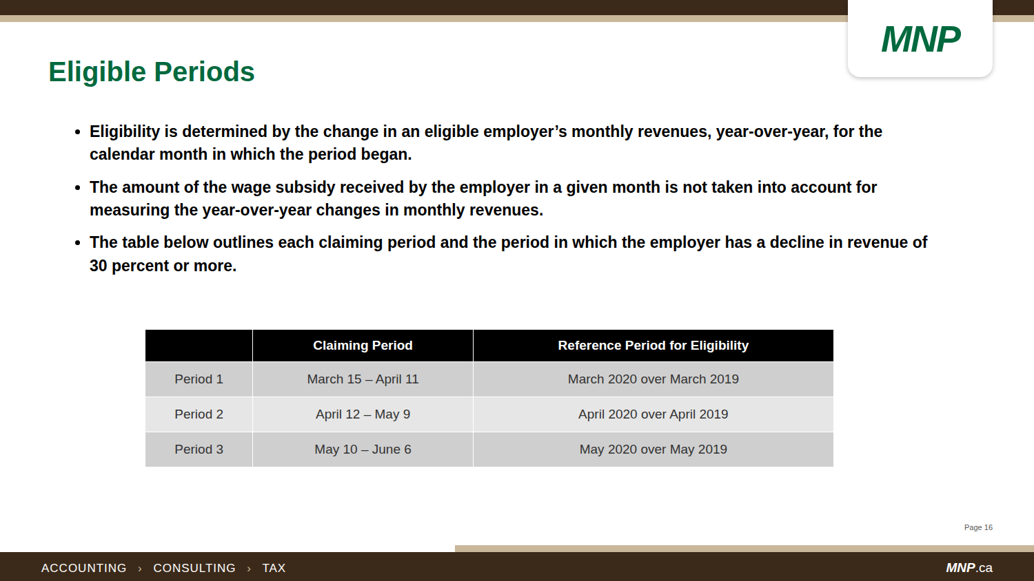MNP
Eligible Periods
Eligibility is determined by the change in an eligible employer’s monthly revenues, year-over-year, for the calendar month in which the period began.
The amount of the wage subsidy received by the employer in a given month is not taken into account for measuring the year-over-year changes in monthly revenues.
The table below outlines each claiming period and the period in which the employer has a decline in revenue of 30 percent or more.
| | Claiming Period | Reference Period for Eligibility |
| --- | --- | --- |
| Period 1 | March 15 – April 11 | March 2020 over March 2019 |
| Period 2 | April 12 – May 9 | April 2020 over April 2019 |
| Period 3 | May 10 – June 6 | May 2020 over May 2019 |
Page 16
ACCOUNTING › CONSULTING › TAX
MNP.ca